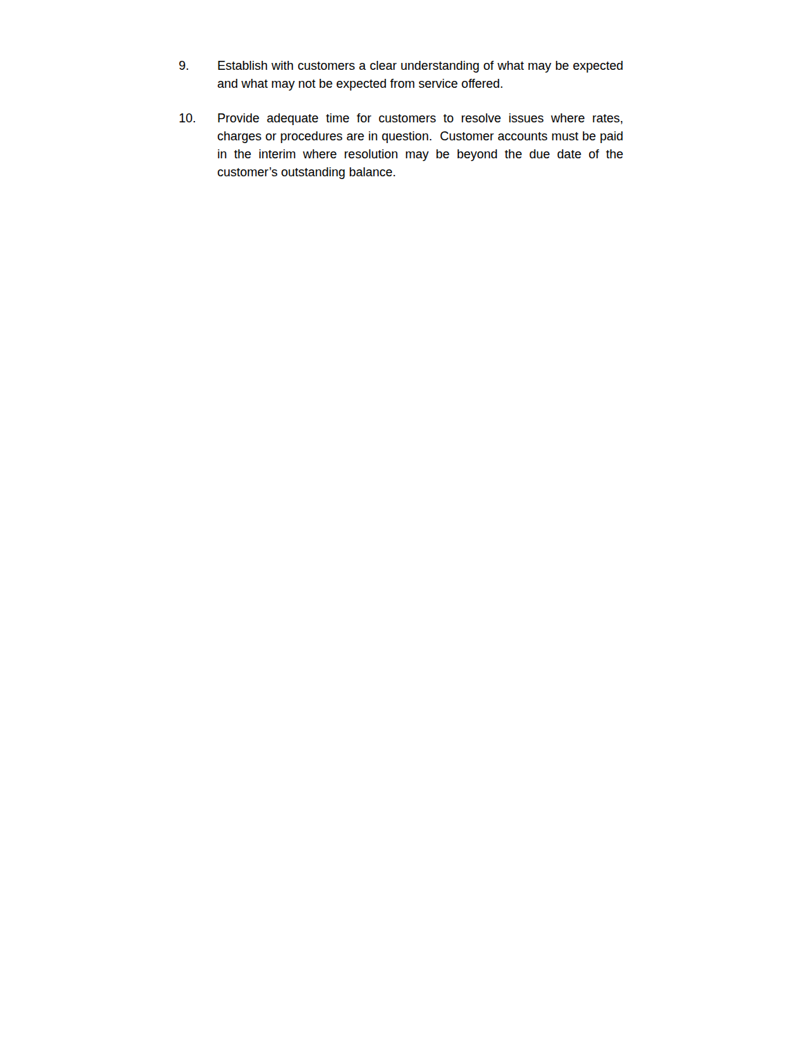9. Establish with customers a clear understanding of what may be expected and what may not be expected from service offered.
10. Provide adequate time for customers to resolve issues where rates, charges or procedures are in question. Customer accounts must be paid in the interim where resolution may be beyond the due date of the customer’s outstanding balance.